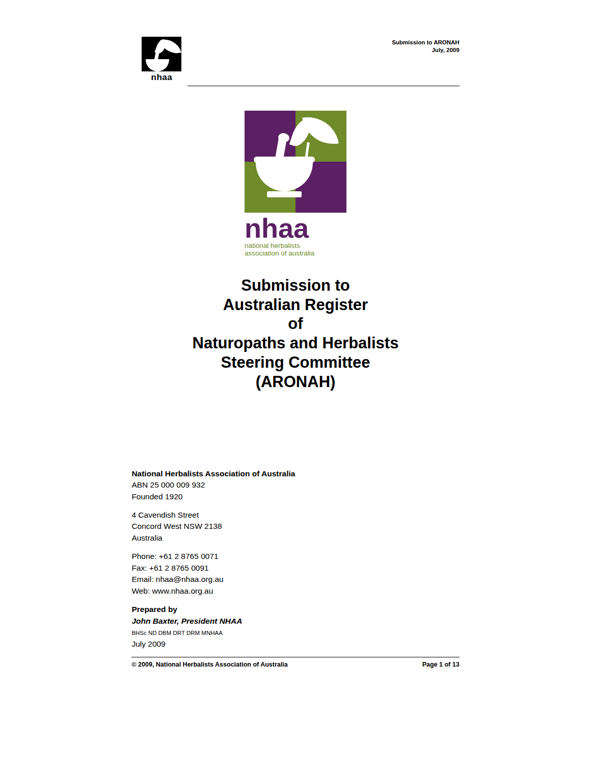nhaa
Submission to ARONAH
July, 2009
nhaa
national herbalists
association of australia
Submission to
Australian Register
of
Naturopaths and Herbalists
Steering Committee
(ARONAH)
National Herbalists Association of Australia
ABN 25 000 009 932
Founded 1920
4 Cavendish Street
Concord West NSW 2138
Australia
Phone: +61 2 8765 0071
Fax: +61 2 8765 0091
Email: nhaa@nhaa.org.au
Web: www.nhaa.org.au
Prepared by
John Baxter, President NHAA
BHSc ND DBM DRT DRM MNHAA
July 2009
© 2009, National Herbalists Association of Australia
Page 1 of 13